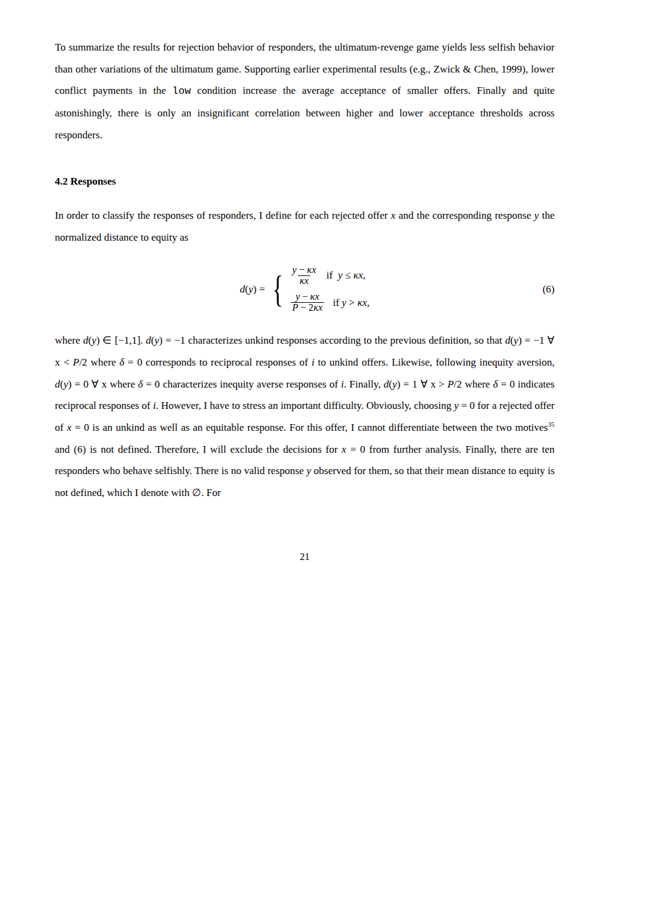To summarize the results for rejection behavior of responders, the ultimatum-revenge game yields less selfish behavior than other variations of the ultimatum game. Supporting earlier experimental results (e.g., Zwick & Chen, 1999), lower conflict payments in the low condition increase the average acceptance of smaller offers. Finally and quite astonishingly, there is only an insignificant correlation between higher and lower acceptance thresholds across responders.
4.2 Responses
In order to classify the responses of responders, I define for each rejected offer x and the corresponding response y the normalized distance to equity as
d(y) = {
y − κx κx if y ≤ κx,
y − κx P − 2κx if y > κx,
(6)
where d(y) ∈ [−1,1]. d(y) = −1 characterizes unkind responses according to the previous definition, so that d(y) = −1 ∀ x < P/2 where δ = 0 corresponds to reciprocal responses of i to unkind offers. Likewise, following inequity aversion, d(y) = 0 ∀ x where δ = 0 characterizes inequity averse responses of i. Finally, d(y) = 1 ∀ x > P/2 where δ = 0 indicates reciprocal responses of i. However, I have to stress an important difficulty. Obviously, choosing y = 0 for a rejected offer of x = 0 is an unkind as well as an equitable response. For this offer, I cannot differentiate between the two motives35 and (6) is not defined. Therefore, I will exclude the decisions for x = 0 from further analysis. Finally, there are ten responders who behave selfishly. There is no valid response y observed for them, so that their mean distance to equity is not defined, which I denote with ∅. For
21